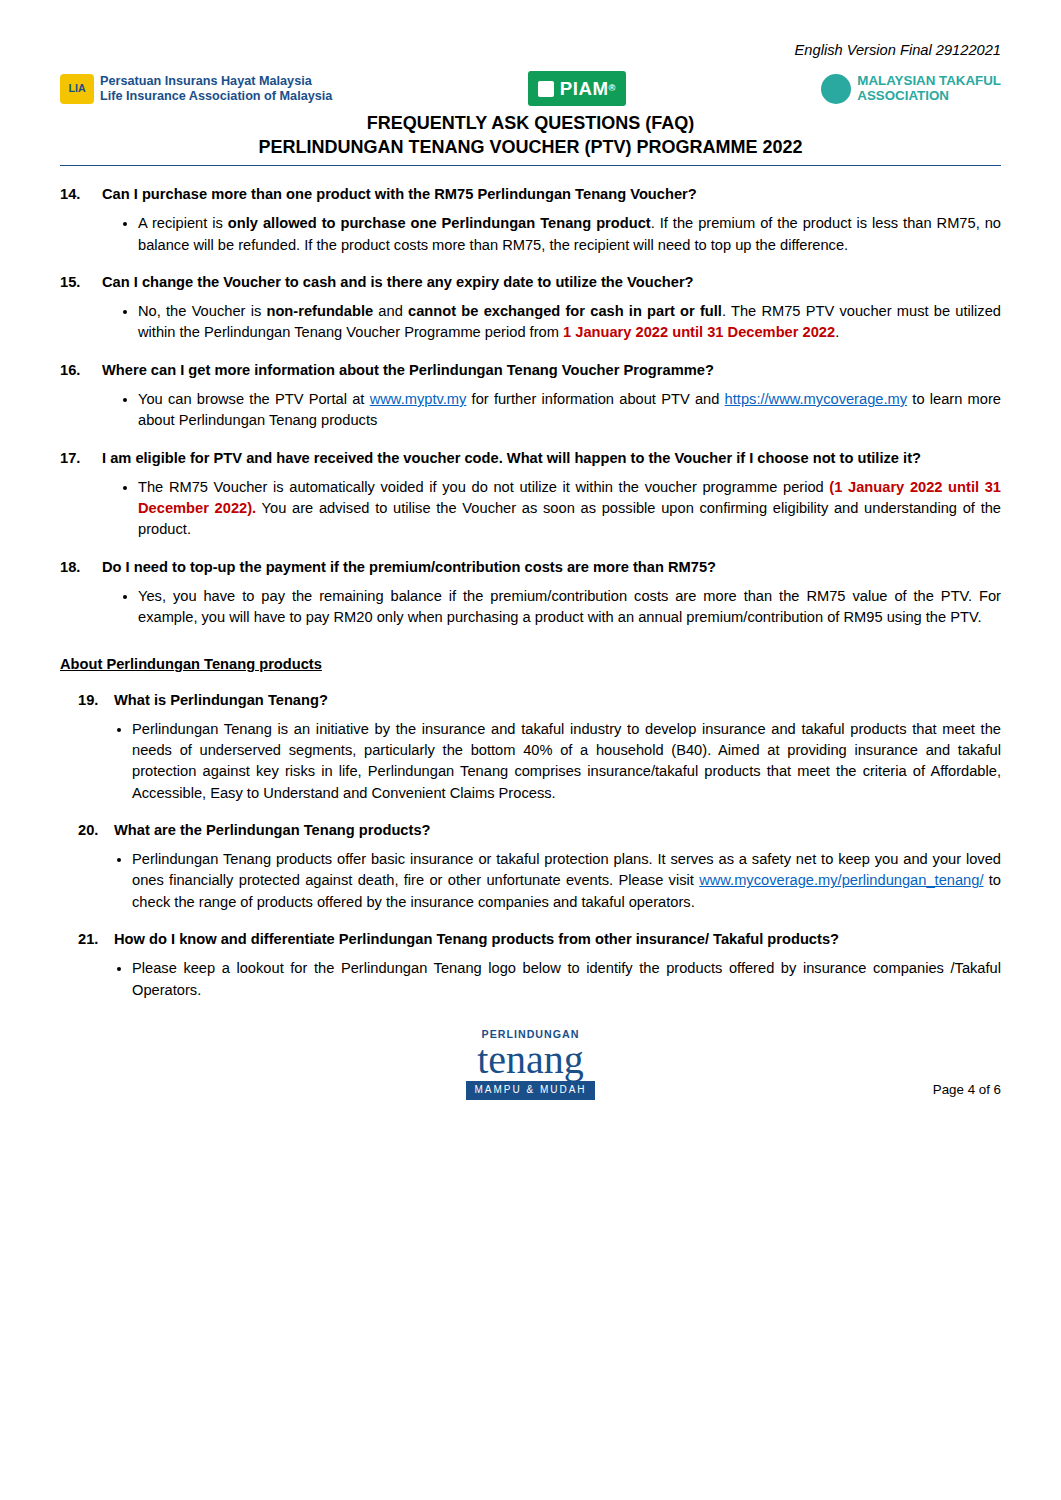English Version Final 29122021
Persatuan Insurans Hayat Malaysia
Life Insurance Association of Malaysia
PIAM®
MALAYSIAN TAKAFUL
ASSOCIATION
FREQUENTLY ASK QUESTIONS (FAQ)
PERLINDUNGAN TENANG VOUCHER (PTV) PROGRAMME 2022
14. Can I purchase more than one product with the RM75 Perlindungan Tenang Voucher?
A recipient is only allowed to purchase one Perlindungan Tenang product. If the premium of the product is less than RM75, no balance will be refunded. If the product costs more than RM75, the recipient will need to top up the difference.
15. Can I change the Voucher to cash and is there any expiry date to utilize the Voucher?
No, the Voucher is non-refundable and cannot be exchanged for cash in part or full. The RM75 PTV voucher must be utilized within the Perlindungan Tenang Voucher Programme period from 1 January 2022 until 31 December 2022.
16. Where can I get more information about the Perlindungan Tenang Voucher Programme?
You can browse the PTV Portal at www.myptv.my for further information about PTV and https://www.mycoverage.my to learn more about Perlindungan Tenang products
17. I am eligible for PTV and have received the voucher code. What will happen to the Voucher if I choose not to utilize it?
The RM75 Voucher is automatically voided if you do not utilize it within the voucher programme period (1 January 2022 until 31 December 2022). You are advised to utilise the Voucher as soon as possible upon confirming eligibility and understanding of the product.
18. Do I need to top-up the payment if the premium/contribution costs are more than RM75?
Yes, you have to pay the remaining balance if the premium/contribution costs are more than the RM75 value of the PTV. For example, you will have to pay RM20 only when purchasing a product with an annual premium/contribution of RM95 using the PTV.
About Perlindungan Tenang products
19. What is Perlindungan Tenang?
Perlindungan Tenang is an initiative by the insurance and takaful industry to develop insurance and takaful products that meet the needs of underserved segments, particularly the bottom 40% of a household (B40). Aimed at providing insurance and takaful protection against key risks in life, Perlindungan Tenang comprises insurance/takaful products that meet the criteria of Affordable, Accessible, Easy to Understand and Convenient Claims Process.
20. What are the Perlindungan Tenang products?
Perlindungan Tenang products offer basic insurance or takaful protection plans. It serves as a safety net to keep you and your loved ones financially protected against death, fire or other unfortunate events. Please visit www.mycoverage.my/perlindungan_tenang/ to check the range of products offered by the insurance companies and takaful operators.
21. How do I know and differentiate Perlindungan Tenang products from other insurance/ Takaful products?
Please keep a lookout for the Perlindungan Tenang logo below to identify the products offered by insurance companies /Takaful Operators.
PERLINDUNGAN
tenang
MAMPU & MUDAH
Page 4 of 6